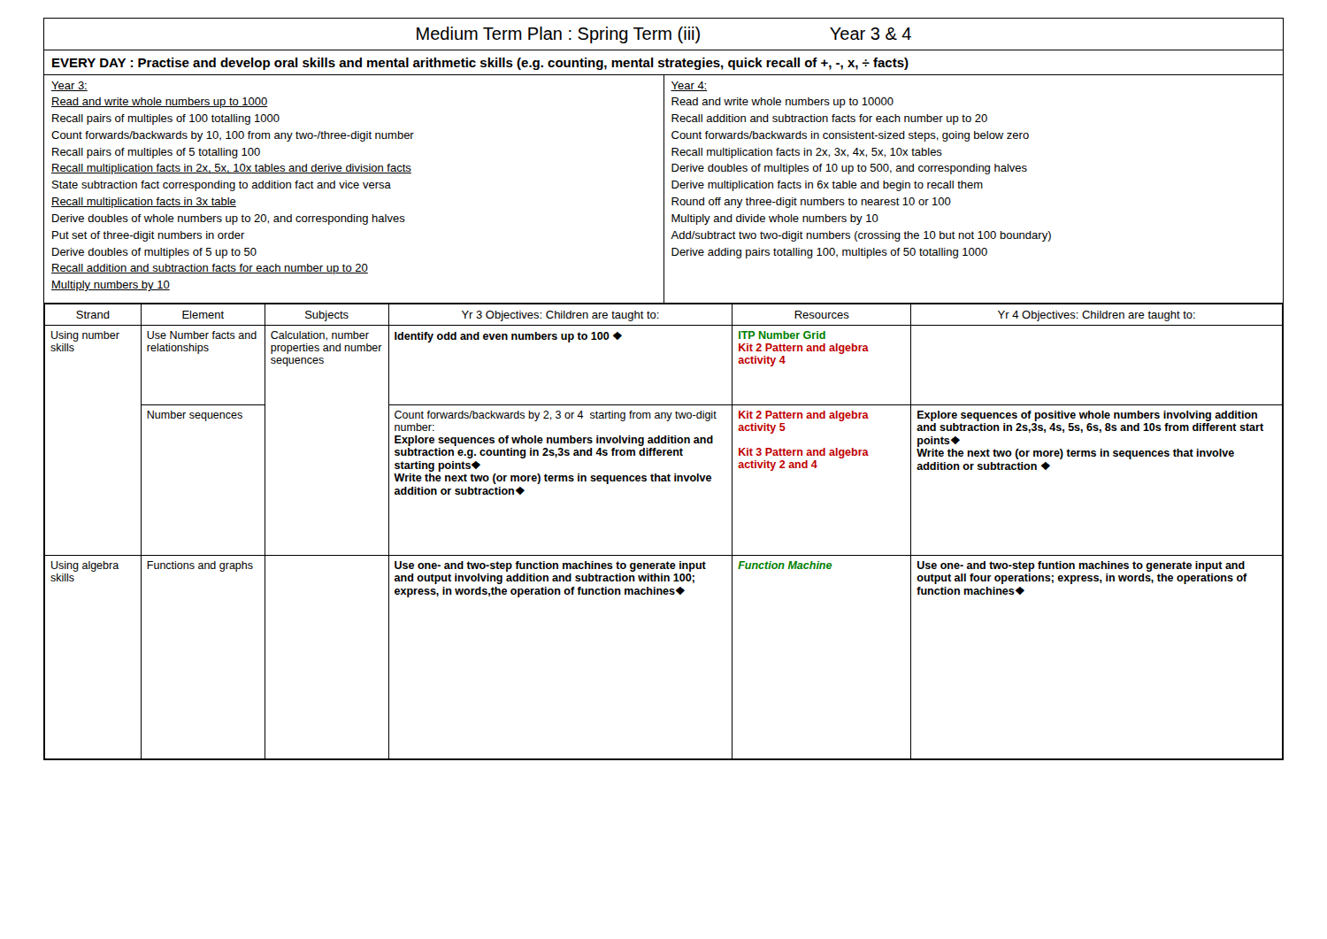Medium Term Plan : Spring Term (iii) Year 3 & 4
EVERY DAY : Practise and develop oral skills and mental arithmetic skills (e.g. counting, mental strategies, quick recall of +, -, x, ÷ facts)
Year 3:
Read and write whole numbers up to 1000
Recall pairs of multiples of 100 totalling 1000
Count forwards/backwards by 10, 100 from any two-/three-digit number
Recall pairs of multiples of 5 totalling 100
Recall multiplication facts in 2x, 5x, 10x tables and derive division facts
State subtraction fact corresponding to addition fact and vice versa
Recall multiplication facts in 3x table
Derive doubles of whole numbers up to 20, and corresponding halves
Put set of three-digit numbers in order
Derive doubles of multiples of 5 up to 50
Recall addition and subtraction facts for each number up to 20
Multiply numbers by 10
Year 4:
Read and write whole numbers up to 10000
Recall addition and subtraction facts for each number up to 20
Count forwards/backwards in consistent-sized steps, going below zero
Recall multiplication facts in 2x, 3x, 4x, 5x, 10x tables
Derive doubles of multiples of 10 up to 500, and corresponding halves
Derive multiplication facts in 6x table and begin to recall them
Round off any three-digit numbers to nearest 10 or 100
Multiply and divide whole numbers by 10
Add/subtract two two-digit numbers (crossing the 10 but not 100 boundary)
Derive adding pairs totalling 100, multiples of 50 totalling 1000
| Strand | Element | Subjects | Yr 3 Objectives: Children are taught to: | Resources | Yr 4 Objectives: Children are taught to: |
| --- | --- | --- | --- | --- | --- |
| Using number skills | Use Number facts and relationships | Calculation, number properties and number sequences | Identify odd and even numbers up to 100 ❖ | ITP Number Grid Kit 2 Pattern and algebra activity 4 | |
| Number sequences | Count forwards/backwards by 2, 3 or 4 starting from any two-digit number: Explore sequences of whole numbers involving addition and subtraction e.g. counting in 2s,3s and 4s from different starting points❖ Write the next two (or more) terms in sequences that involve addition or subtraction❖ | Kit 2 Pattern and algebra activity 5 Kit 3 Pattern and algebra activity 2 and 4 | Explore sequences of positive whole numbers involving addition and subtraction in 2s,3s, 4s, 5s, 6s, 8s and 10s from different start points❖ Write the next two (or more) terms in sequences that involve addition or subtraction ❖ |
| Using algebra skills | Functions and graphs | | Use one- and two-step function machines to generate input and output involving addition and subtraction within 100; express, in words,the operation of function machines❖ | Function Machine | Use one- and two-step funtion machines to generate input and output all four operations; express, in words, the operations of function machines❖ |